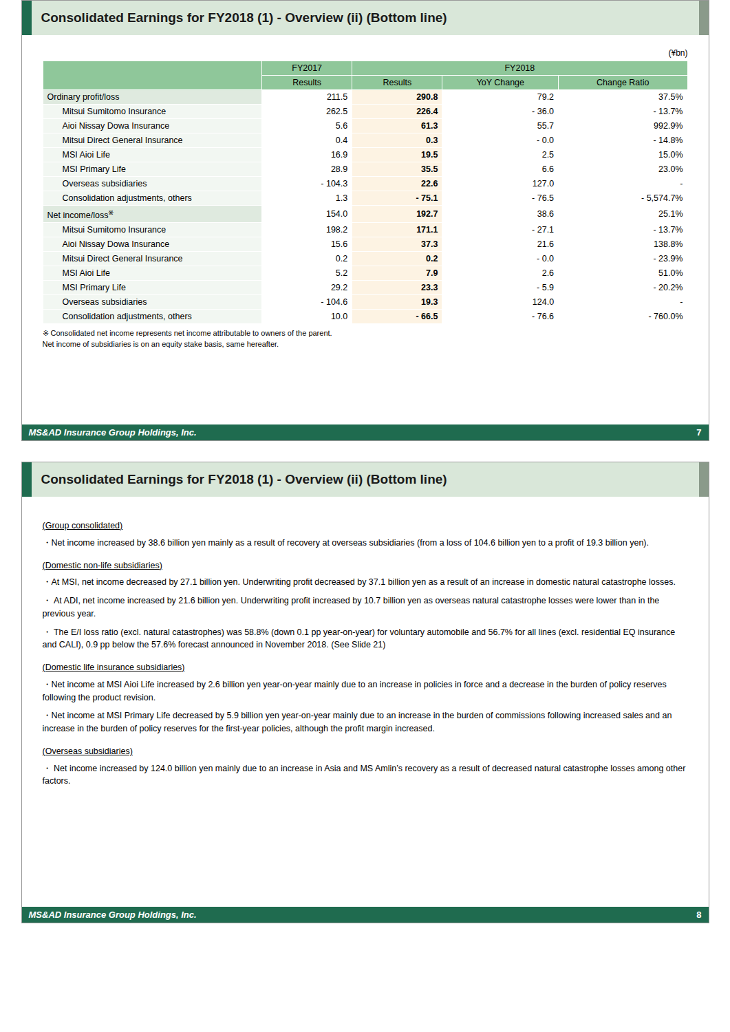Consolidated Earnings for FY2018 (1) - Overview (ii) (Bottom line)
(¥bn)
| | FY2017 | FY2018 |
| --- | --- | --- |
| Results | Results | YoY Change | Change Ratio |
| Ordinary profit/loss | 211.5 | 290.8 | 79.2 | 37.5% |
| Mitsui Sumitomo Insurance | 262.5 | 226.4 | - 36.0 | - 13.7% |
| Aioi Nissay Dowa Insurance | 5.6 | 61.3 | 55.7 | 992.9% |
| Mitsui Direct General Insurance | 0.4 | 0.3 | - 0.0 | - 14.8% |
| MSI Aioi Life | 16.9 | 19.5 | 2.5 | 15.0% |
| MSI Primary Life | 28.9 | 35.5 | 6.6 | 23.0% |
| Overseas subsidiaries | - 104.3 | 22.6 | 127.0 | - |
| Consolidation adjustments, others | 1.3 | - 75.1 | - 76.5 | - 5,574.7% |
| Net income/loss ※ | 154.0 | 192.7 | 38.6 | 25.1% |
| Mitsui Sumitomo Insurance | 198.2 | 171.1 | - 27.1 | - 13.7% |
| Aioi Nissay Dowa Insurance | 15.6 | 37.3 | 21.6 | 138.8% |
| Mitsui Direct General Insurance | 0.2 | 0.2 | - 0.0 | - 23.9% |
| MSI Aioi Life | 5.2 | 7.9 | 2.6 | 51.0% |
| MSI Primary Life | 29.2 | 23.3 | - 5.9 | - 20.2% |
| Overseas subsidiaries | - 104.6 | 19.3 | 124.0 | - |
| Consolidation adjustments, others | 10.0 | - 66.5 | - 76.6 | - 760.0% |
※ Consolidated net income represents net income attributable to owners of the parent.
Net income of subsidiaries is on an equity stake basis, same hereafter.
MS&AD Insurance Group Holdings, Inc.
7
Consolidated Earnings for FY2018 (1) - Overview (ii) (Bottom line)
(Group consolidated)
・Net income increased by 38.6 billion yen mainly as a result of recovery at overseas subsidiaries (from a loss of 104.6 billion yen to a profit of 19.3 billion yen).
(Domestic non-life subsidiaries)
・At MSI, net income decreased by 27.1 billion yen. Underwriting profit decreased by 37.1 billion yen as a result of an increase in domestic natural catastrophe losses.
・ At ADI, net income increased by 21.6 billion yen. Underwriting profit increased by 10.7 billion yen as overseas natural catastrophe losses were lower than in the previous year.
・ The E/I loss ratio (excl. natural catastrophes) was 58.8% (down 0.1 pp year-on-year) for voluntary automobile and 56.7% for all lines (excl. residential EQ insurance and CALI), 0.9 pp below the 57.6% forecast announced in November 2018. (See Slide 21)
(Domestic life insurance subsidiaries)
・Net income at MSI Aioi Life increased by 2.6 billion yen year-on-year mainly due to an increase in policies in force and a decrease in the burden of policy reserves following the product revision.
・Net income at MSI Primary Life decreased by 5.9 billion yen year-on-year mainly due to an increase in the burden of commissions following increased sales and an increase in the burden of policy reserves for the first-year policies, although the profit margin increased.
(Overseas subsidiaries)
・ Net income increased by 124.0 billion yen mainly due to an increase in Asia and MS Amlin’s recovery as a result of decreased natural catastrophe losses among other factors.
MS&AD Insurance Group Holdings, Inc.
8